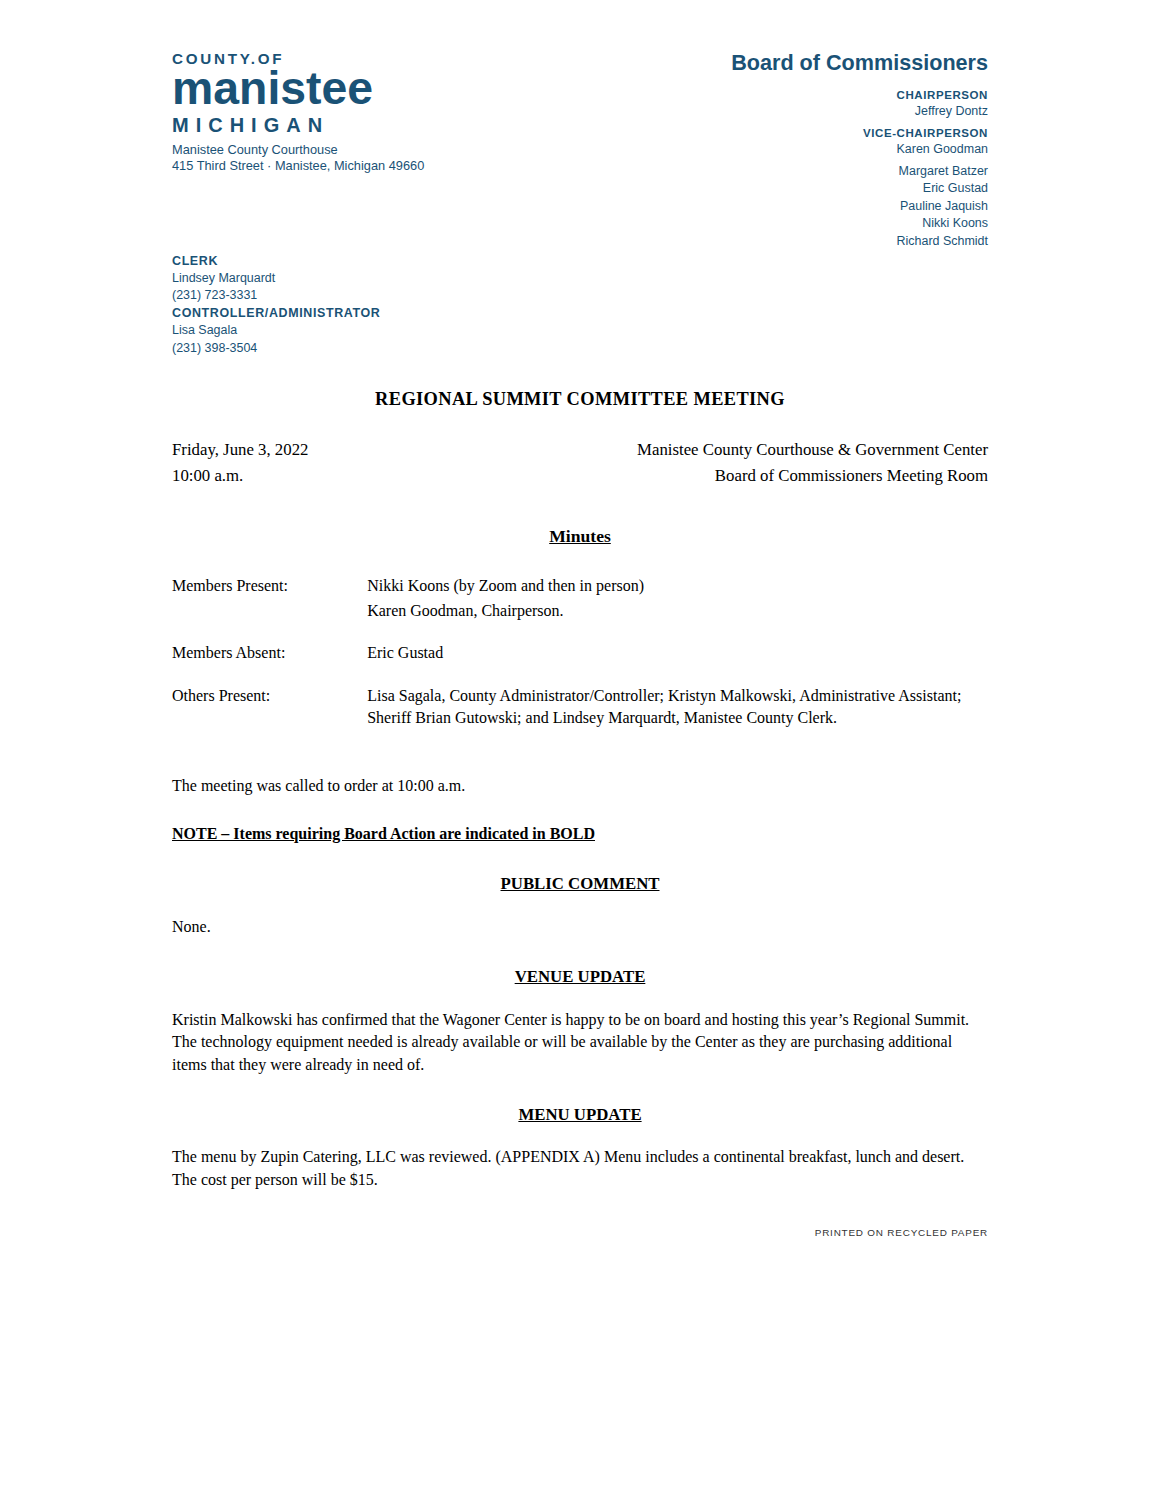COUNTY.OF
manistee
MICHIGAN
Manistee County Courthouse
415 Third Street · Manistee, Michigan 49660
Board of Commissioners
CHAIRPERSON
Jeffrey Dontz
VICE-CHAIRPERSON
Karen Goodman
Margaret Batzer
Eric Gustad
Pauline Jaquish
Nikki Koons
Richard Schmidt
CLERK
Lindsey Marquardt
(231) 723-3331
CONTROLLER/ADMINISTRATOR
Lisa Sagala
(231) 398-3504
REGIONAL SUMMIT COMMITTEE MEETING
Friday, June 3, 2022
10:00 a.m.
Manistee County Courthouse & Government Center
Board of Commissioners Meeting Room
Minutes
| Members Present: | Nikki Koons (by Zoom and then in person) Karen Goodman, Chairperson. |
| Members Absent: | Eric Gustad |
| Others Present: | Lisa Sagala, County Administrator/Controller; Kristyn Malkowski, Administrative Assistant; Sheriff Brian Gutowski; and Lindsey Marquardt, Manistee County Clerk. |
The meeting was called to order at 10:00 a.m.
NOTE – Items requiring Board Action are indicated in BOLD
PUBLIC COMMENT
None.
VENUE UPDATE
Kristin Malkowski has confirmed that the Wagoner Center is happy to be on board and hosting this year’s Regional Summit. The technology equipment needed is already available or will be available by the Center as they are purchasing additional items that they were already in need of.
MENU UPDATE
The menu by Zupin Catering, LLC was reviewed. (APPENDIX A) Menu includes a continental breakfast, lunch and desert. The cost per person will be $15.
PRINTED ON RECYCLED PAPER